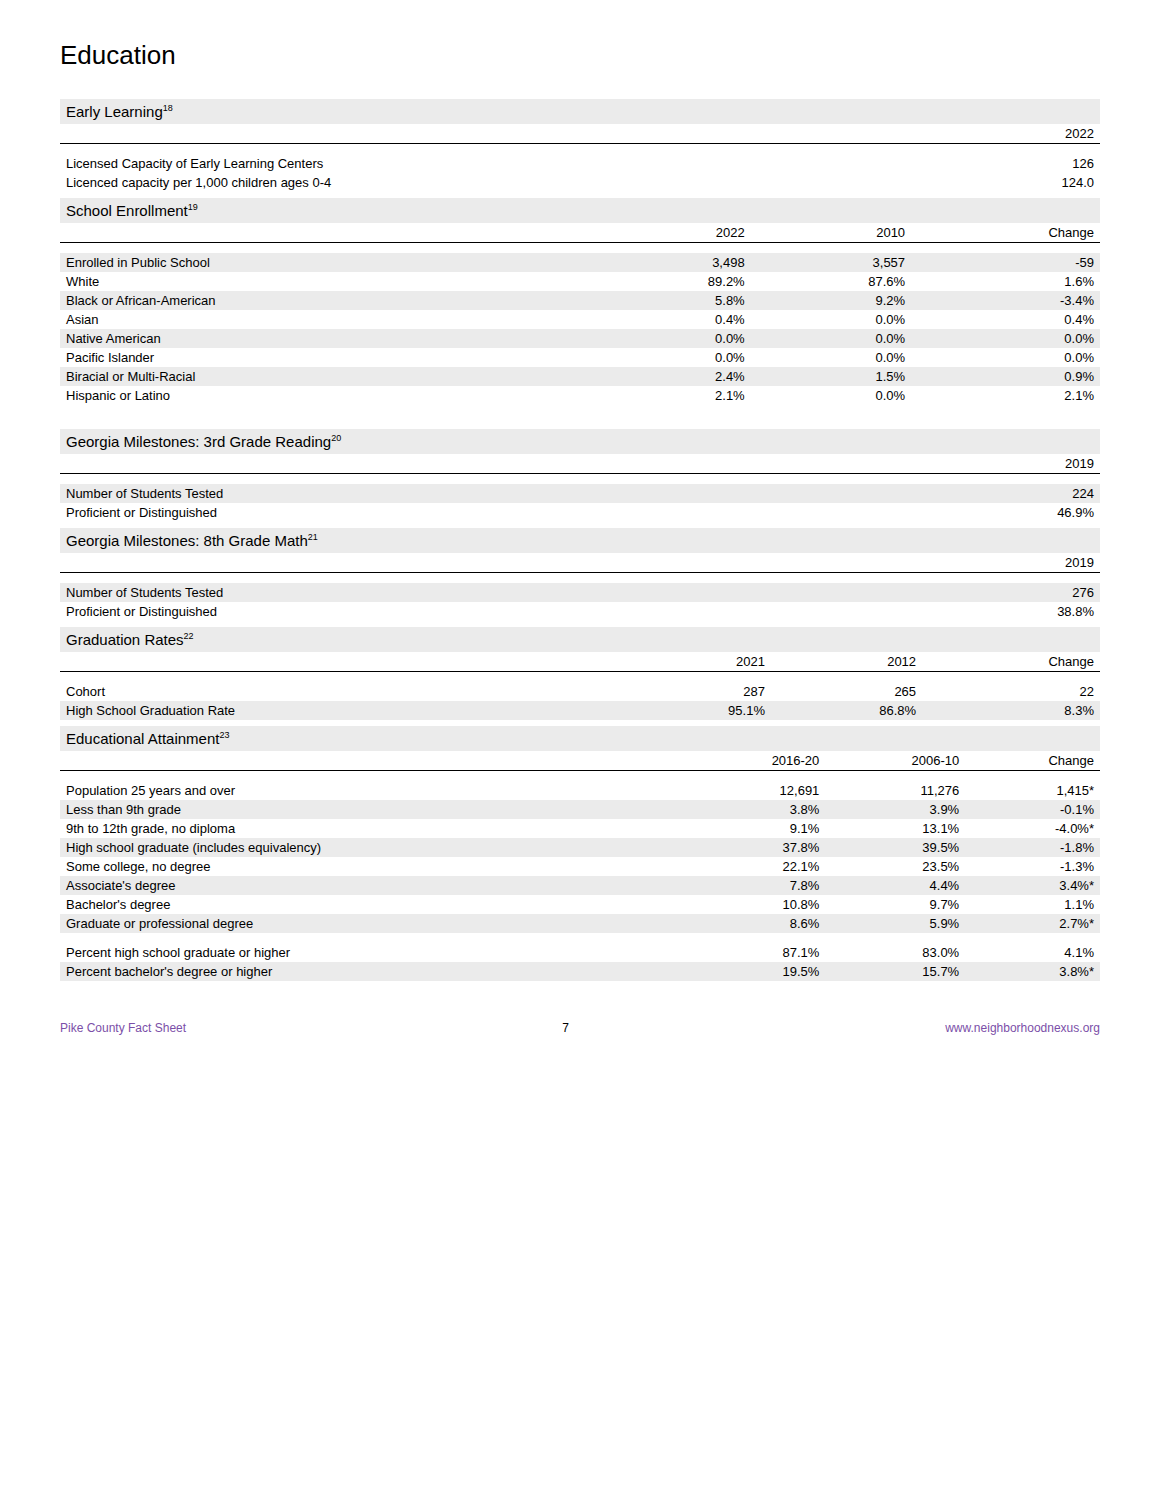Education
Early Learning 18
| | 2022 |
| --- | --- |
| Licensed Capacity of Early Learning Centers | 126 |
| Licenced capacity per 1,000 children ages 0-4 | 124.0 |
School Enrollment 19
| | 2022 | 2010 | Change |
| --- | --- | --- | --- |
| Enrolled in Public School | 3,498 | 3,557 | -59 |
| White | 89.2% | 87.6% | 1.6% |
| Black or African-American | 5.8% | 9.2% | -3.4% |
| Asian | 0.4% | 0.0% | 0.4% |
| Native American | 0.0% | 0.0% | 0.0% |
| Pacific Islander | 0.0% | 0.0% | 0.0% |
| Biracial or Multi-Racial | 2.4% | 1.5% | 0.9% |
| Hispanic or Latino | 2.1% | 0.0% | 2.1% |
Georgia Milestones: 3rd Grade Reading 20
| | 2019 |
| --- | --- |
| Number of Students Tested | 224 |
| Proficient or Distinguished | 46.9% |
Georgia Milestones: 8th Grade Math 21
| | 2019 |
| --- | --- |
| Number of Students Tested | 276 |
| Proficient or Distinguished | 38.8% |
Graduation Rates 22
| | 2021 | 2012 | Change |
| --- | --- | --- | --- |
| Cohort | 287 | 265 | 22 |
| High School Graduation Rate | 95.1% | 86.8% | 8.3% |
Educational Attainment 23
| | 2016-20 | 2006-10 | Change |
| --- | --- | --- | --- |
| Population 25 years and over | 12,691 | 11,276 | 1,415* |
| Less than 9th grade | 3.8% | 3.9% | -0.1% |
| 9th to 12th grade, no diploma | 9.1% | 13.1% | -4.0%* |
| High school graduate (includes equivalency) | 37.8% | 39.5% | -1.8% |
| Some college, no degree | 22.1% | 23.5% | -1.3% |
| Associate's degree | 7.8% | 4.4% | 3.4%* |
| Bachelor's degree | 10.8% | 9.7% | 1.1% |
| Graduate or professional degree | 8.6% | 5.9% | 2.7%* |
| Percent high school graduate or higher | 87.1% | 83.0% | 4.1% |
| Percent bachelor's degree or higher | 19.5% | 15.7% | 3.8%* |
Pike County Fact Sheet
7
www.neighborhoodnexus.org